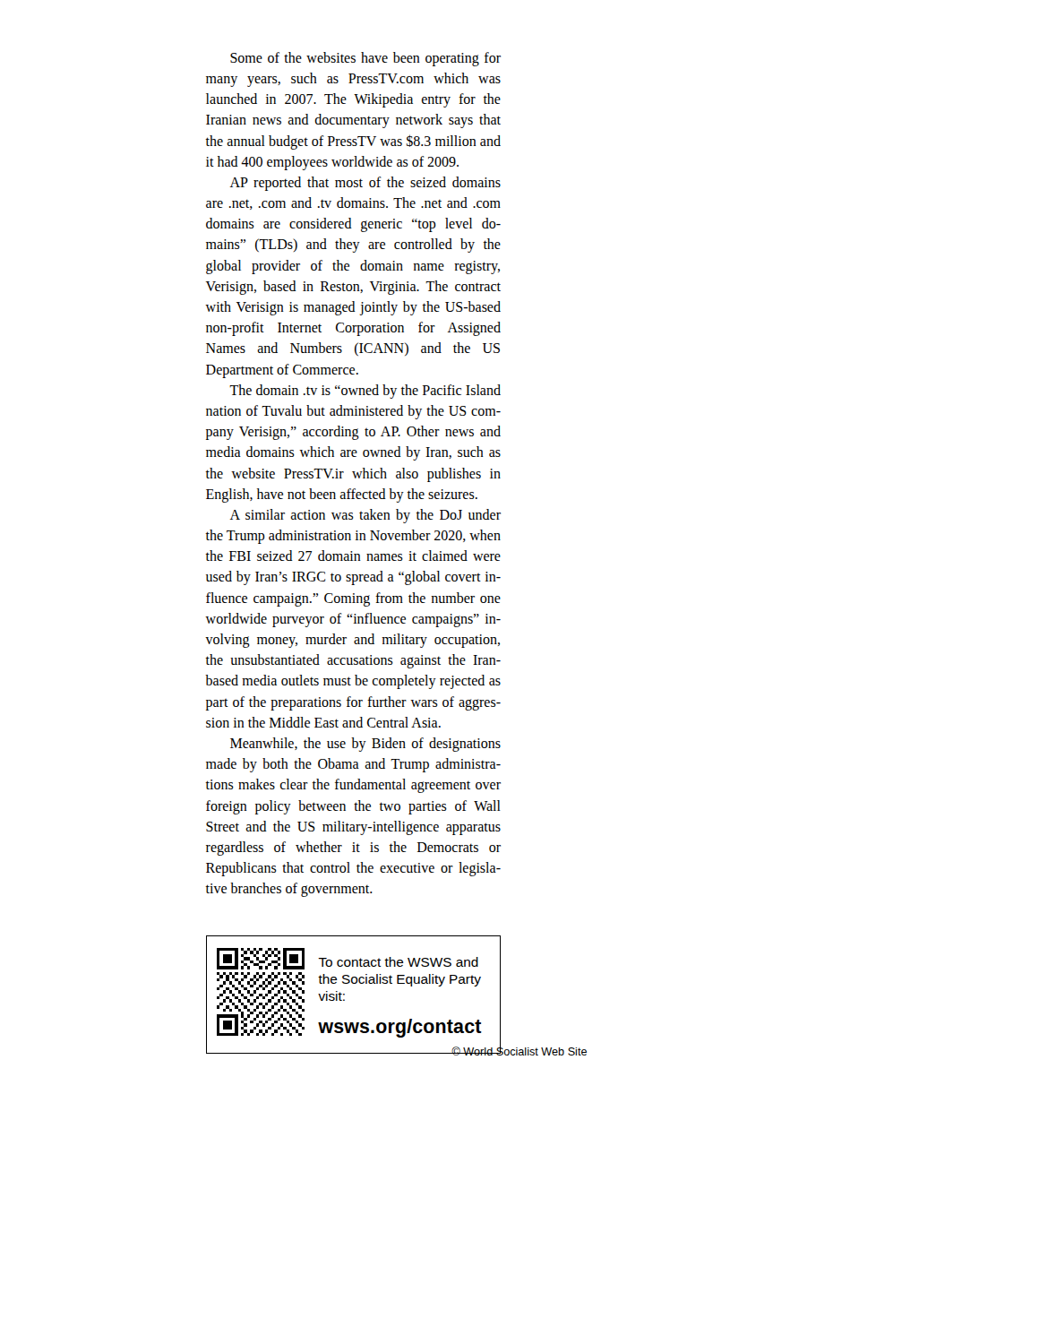Some of the websites have been operating for many years, such as PressTV.com which was launched in 2007. The Wikipedia entry for the Iranian news and documentary network says that the annual budget of PressTV was $8.3 million and it had 400 employees worldwide as of 2009.
AP reported that most of the seized domains are .net, .com and .tv domains. The .net and .com domains are considered generic “top level domains” (TLDs) and they are controlled by the global provider of the domain name registry, Verisign, based in Reston, Virginia. The contract with Verisign is managed jointly by the US-based non-profit Internet Corporation for Assigned Names and Numbers (ICANN) and the US Department of Commerce.
The domain .tv is “owned by the Pacific Island nation of Tuvalu but administered by the US company Verisign,” according to AP. Other news and media domains which are owned by Iran, such as the website PressTV.ir which also publishes in English, have not been affected by the seizures.
A similar action was taken by the DoJ under the Trump administration in November 2020, when the FBI seized 27 domain names it claimed were used by Iran’s IRGC to spread a “global covert influence campaign.” Coming from the number one worldwide purveyor of “influence campaigns” involving money, murder and military occupation, the unsubstantiated accusations against the Iran-based media outlets must be completely rejected as part of the preparations for further wars of aggression in the Middle East and Central Asia.
Meanwhile, the use by Biden of designations made by both the Obama and Trump administrations makes clear the fundamental agreement over foreign policy between the two parties of Wall Street and the US military-intelligence apparatus regardless of whether it is the Democrats or Republicans that control the executive or legislative branches of government.
To contact the WSWS and the Socialist Equality Party visit:
wsws.org/contact
© World Socialist Web Site